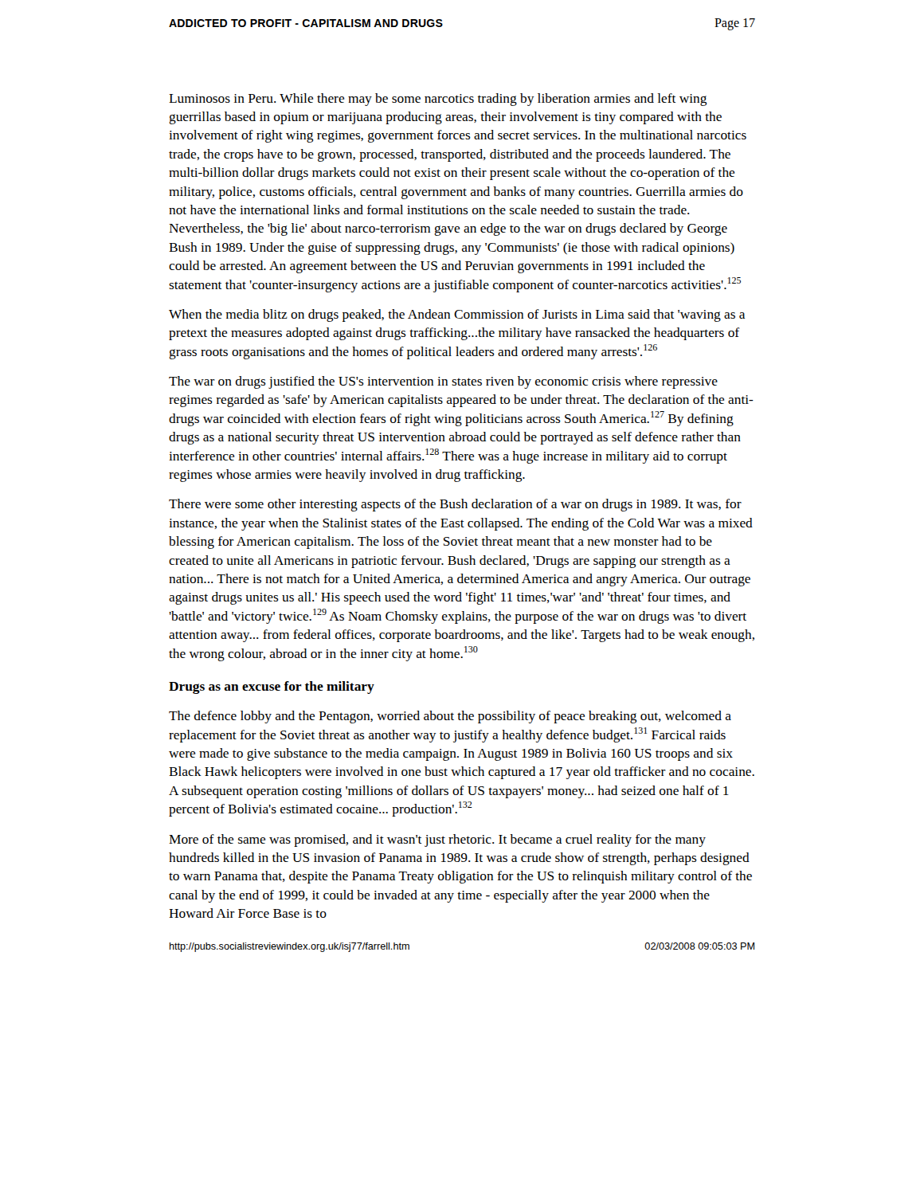ADDICTED TO PROFIT - CAPITALISM AND DRUGS Page 17
Luminosos in Peru. While there may be some narcotics trading by liberation armies and left wing guerrillas based in opium or marijuana producing areas, their involvement is tiny compared with the involvement of right wing regimes, government forces and secret services. In the multinational narcotics trade, the crops have to be grown, processed, transported, distributed and the proceeds laundered. The multi-billion dollar drugs markets could not exist on their present scale without the co-operation of the military, police, customs officials, central government and banks of many countries. Guerrilla armies do not have the international links and formal institutions on the scale needed to sustain the trade. Nevertheless, the 'big lie' about narco-terrorism gave an edge to the war on drugs declared by George Bush in 1989. Under the guise of suppressing drugs, any 'Communists' (ie those with radical opinions) could be arrested. An agreement between the US and Peruvian governments in 1991 included the statement that 'counter-insurgency actions are a justifiable component of counter-narcotics activities'.125
When the media blitz on drugs peaked, the Andean Commission of Jurists in Lima said that 'waving as a pretext the measures adopted against drugs trafficking...the military have ransacked the headquarters of grass roots organisations and the homes of political leaders and ordered many arrests'.126
The war on drugs justified the US's intervention in states riven by economic crisis where repressive regimes regarded as 'safe' by American capitalists appeared to be under threat. The declaration of the anti-drugs war coincided with election fears of right wing politicians across South America.127 By defining drugs as a national security threat US intervention abroad could be portrayed as self defence rather than interference in other countries' internal affairs.128 There was a huge increase in military aid to corrupt regimes whose armies were heavily involved in drug trafficking.
There were some other interesting aspects of the Bush declaration of a war on drugs in 1989. It was, for instance, the year when the Stalinist states of the East collapsed. The ending of the Cold War was a mixed blessing for American capitalism. The loss of the Soviet threat meant that a new monster had to be created to unite all Americans in patriotic fervour. Bush declared, 'Drugs are sapping our strength as a nation... There is not match for a United America, a determined America and angry America. Our outrage against drugs unites us all.' His speech used the word 'fight' 11 times,'war' 'and' 'threat' four times, and 'battle' and 'victory' twice.129 As Noam Chomsky explains, the purpose of the war on drugs was 'to divert attention away... from federal offices, corporate boardrooms, and the like'. Targets had to be weak enough, the wrong colour, abroad or in the inner city at home.130
Drugs as an excuse for the military
The defence lobby and the Pentagon, worried about the possibility of peace breaking out, welcomed a replacement for the Soviet threat as another way to justify a healthy defence budget.131 Farcical raids were made to give substance to the media campaign. In August 1989 in Bolivia 160 US troops and six Black Hawk helicopters were involved in one bust which captured a 17 year old trafficker and no cocaine. A subsequent operation costing 'millions of dollars of US taxpayers' money... had seized one half of 1 percent of Bolivia's estimated cocaine... production'.132
More of the same was promised, and it wasn't just rhetoric. It became a cruel reality for the many hundreds killed in the US invasion of Panama in 1989. It was a crude show of strength, perhaps designed to warn Panama that, despite the Panama Treaty obligation for the US to relinquish military control of the canal by the end of 1999, it could be invaded at any time - especially after the year 2000 when the Howard Air Force Base is to
http://pubs.socialistreviewindex.org.uk/isj77/farrell.htm 02/03/2008 09:05:03 PM